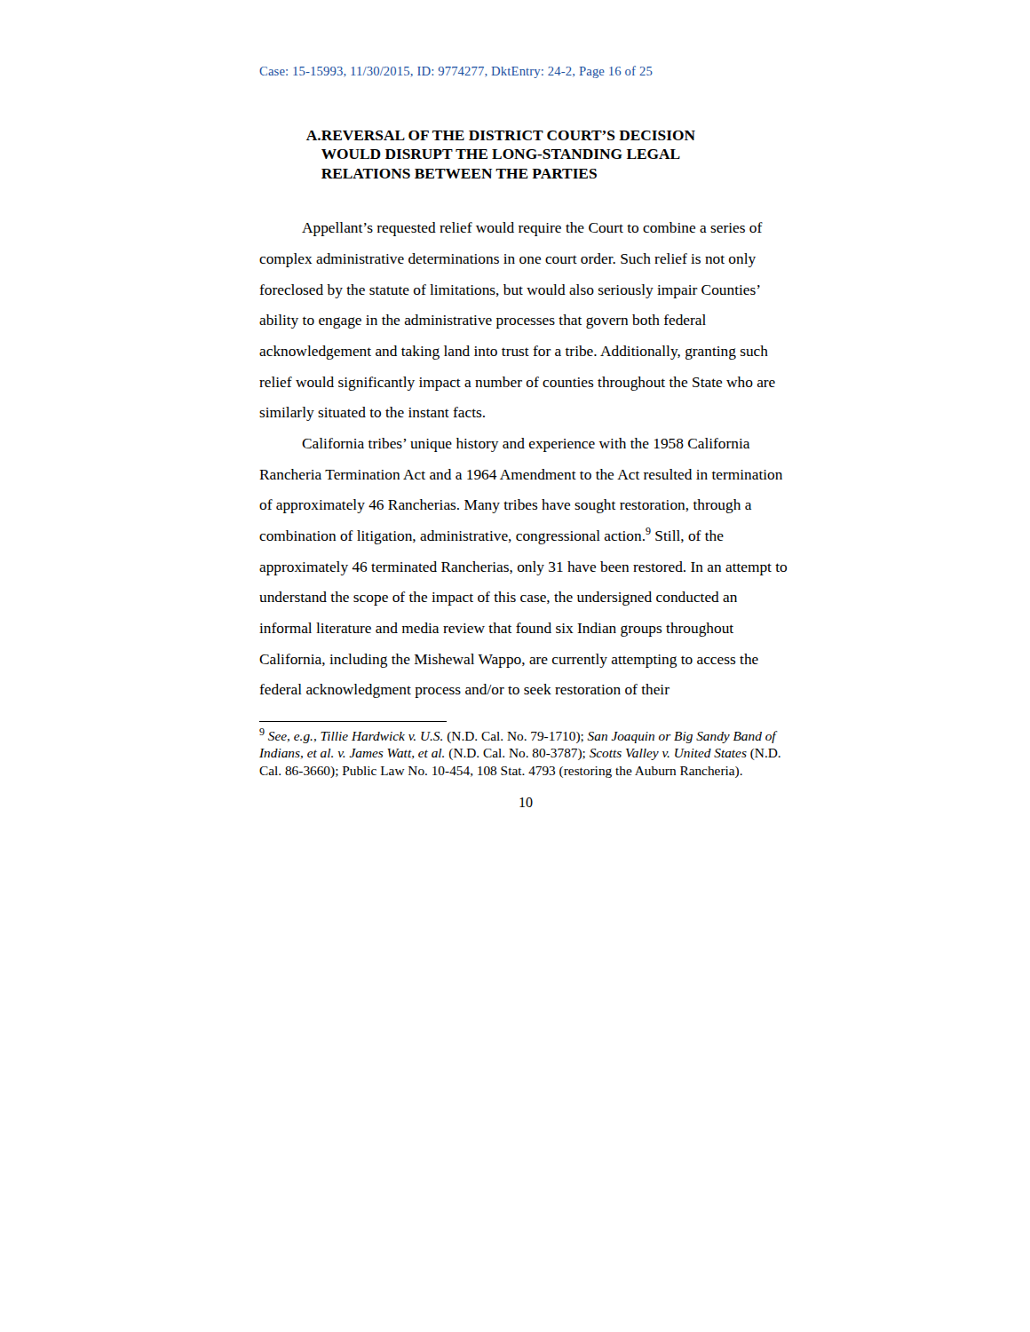Case: 15-15993, 11/30/2015, ID: 9774277, DktEntry: 24-2, Page 16 of 25
| A. | REVERSAL OF THE DISTRICT COURT’S DECISION WOULD DISRUPT THE LONG-STANDING LEGAL RELATIONS BETWEEN THE PARTIES |
Appellant’s requested relief would require the Court to combine a series of complex administrative determinations in one court order. Such relief is not only foreclosed by the statute of limitations, but would also seriously impair Counties’ ability to engage in the administrative processes that govern both federal acknowledgement and taking land into trust for a tribe. Additionally, granting such relief would significantly impact a number of counties throughout the State who are similarly situated to the instant facts.
California tribes’ unique history and experience with the 1958 California Rancheria Termination Act and a 1964 Amendment to the Act resulted in termination of approximately 46 Rancherias. Many tribes have sought restoration, through a combination of litigation, administrative, congressional action.9 Still, of the approximately 46 terminated Rancherias, only 31 have been restored. In an attempt to understand the scope of the impact of this case, the undersigned conducted an informal literature and media review that found six Indian groups throughout California, including the Mishewal Wappo, are currently attempting to access the federal acknowledgment process and/or to seek restoration of their
9 See, e.g., Tillie Hardwick v. U.S. (N.D. Cal. No. 79-1710); San Joaquin or Big Sandy Band of Indians, et al. v. James Watt, et al. (N.D. Cal. No. 80-3787); Scotts Valley v. United States (N.D. Cal. 86-3660); Public Law No. 10-454, 108 Stat. 4793 (restoring the Auburn Rancheria).
10